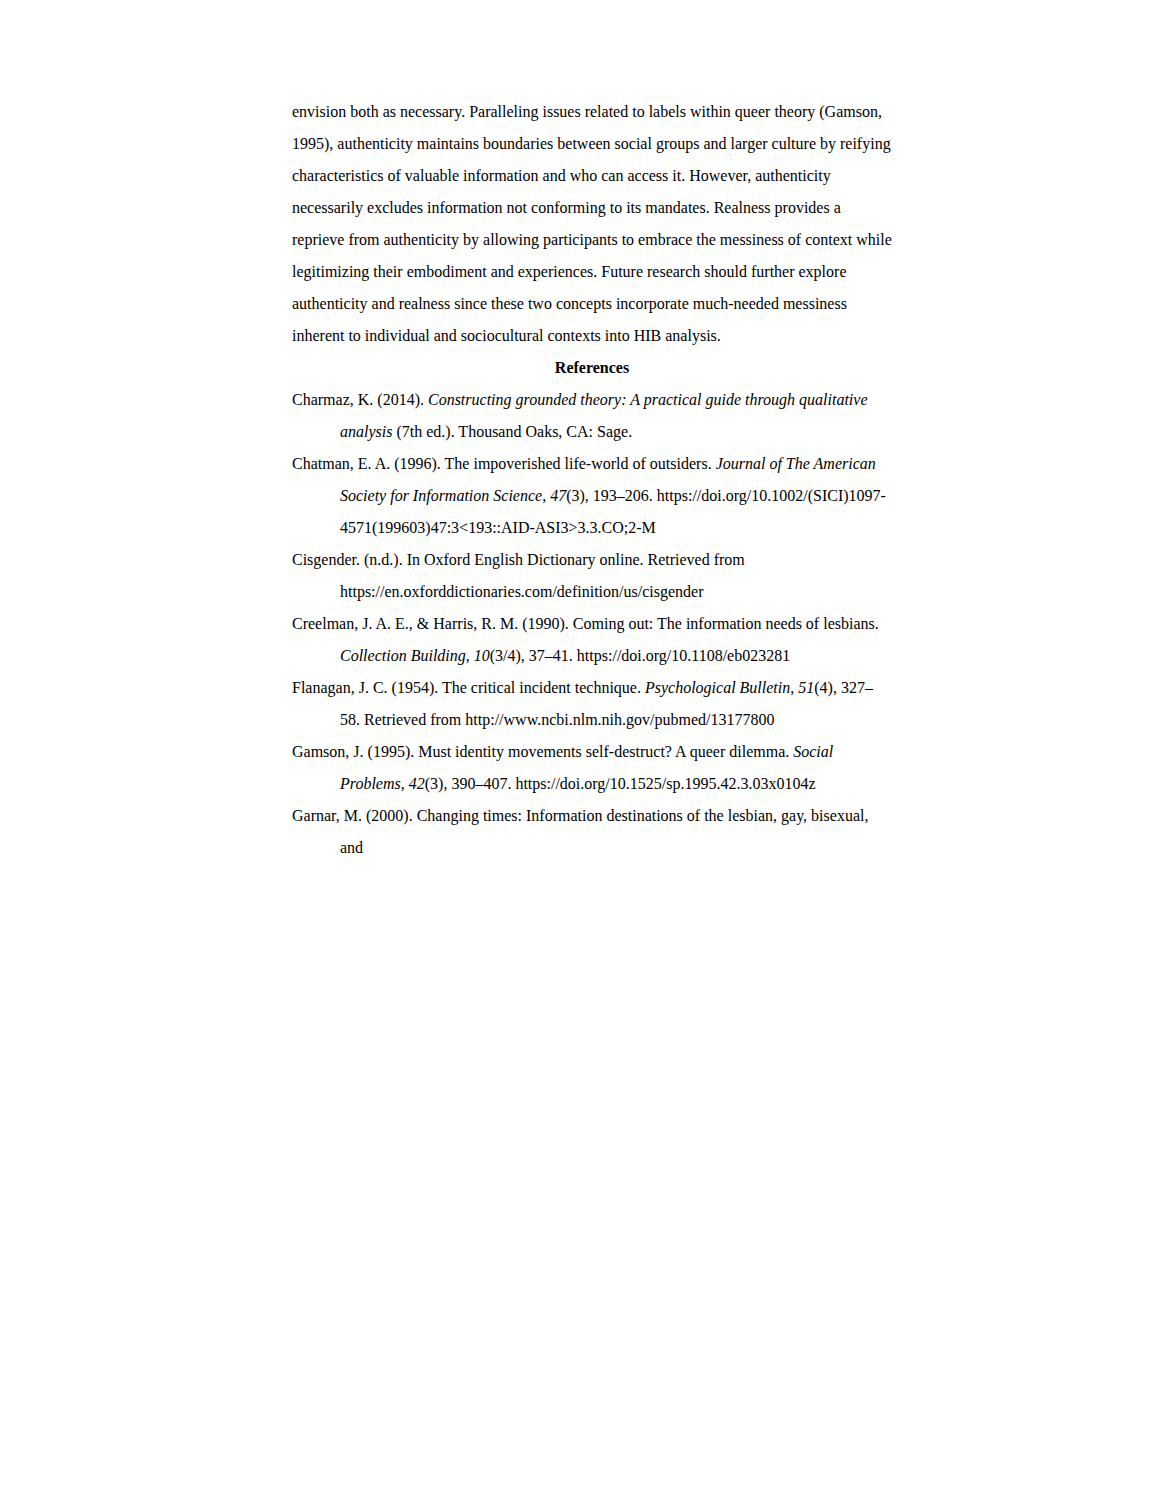envision both as necessary. Paralleling issues related to labels within queer theory (Gamson, 1995), authenticity maintains boundaries between social groups and larger culture by reifying characteristics of valuable information and who can access it. However, authenticity necessarily excludes information not conforming to its mandates. Realness provides a reprieve from authenticity by allowing participants to embrace the messiness of context while legitimizing their embodiment and experiences. Future research should further explore authenticity and realness since these two concepts incorporate much-needed messiness inherent to individual and sociocultural contexts into HIB analysis.
References
Charmaz, K. (2014). Constructing grounded theory: A practical guide through qualitative analysis (7th ed.). Thousand Oaks, CA: Sage.
Chatman, E. A. (1996). The impoverished life-world of outsiders. Journal of The American Society for Information Science, 47(3), 193–206. https://doi.org/10.1002/(SICI)1097-4571(199603)47:3<193::AID-ASI3>3.3.CO;2-M
Cisgender. (n.d.). In Oxford English Dictionary online. Retrieved from https://en.oxforddictionaries.com/definition/us/cisgender
Creelman, J. A. E., & Harris, R. M. (1990). Coming out: The information needs of lesbians. Collection Building, 10(3/4), 37–41. https://doi.org/10.1108/eb023281
Flanagan, J. C. (1954). The critical incident technique. Psychological Bulletin, 51(4), 327–58. Retrieved from http://www.ncbi.nlm.nih.gov/pubmed/13177800
Gamson, J. (1995). Must identity movements self-destruct? A queer dilemma. Social Problems, 42(3), 390–407. https://doi.org/10.1525/sp.1995.42.3.03x0104z
Garnar, M. (2000). Changing times: Information destinations of the lesbian, gay, bisexual, and